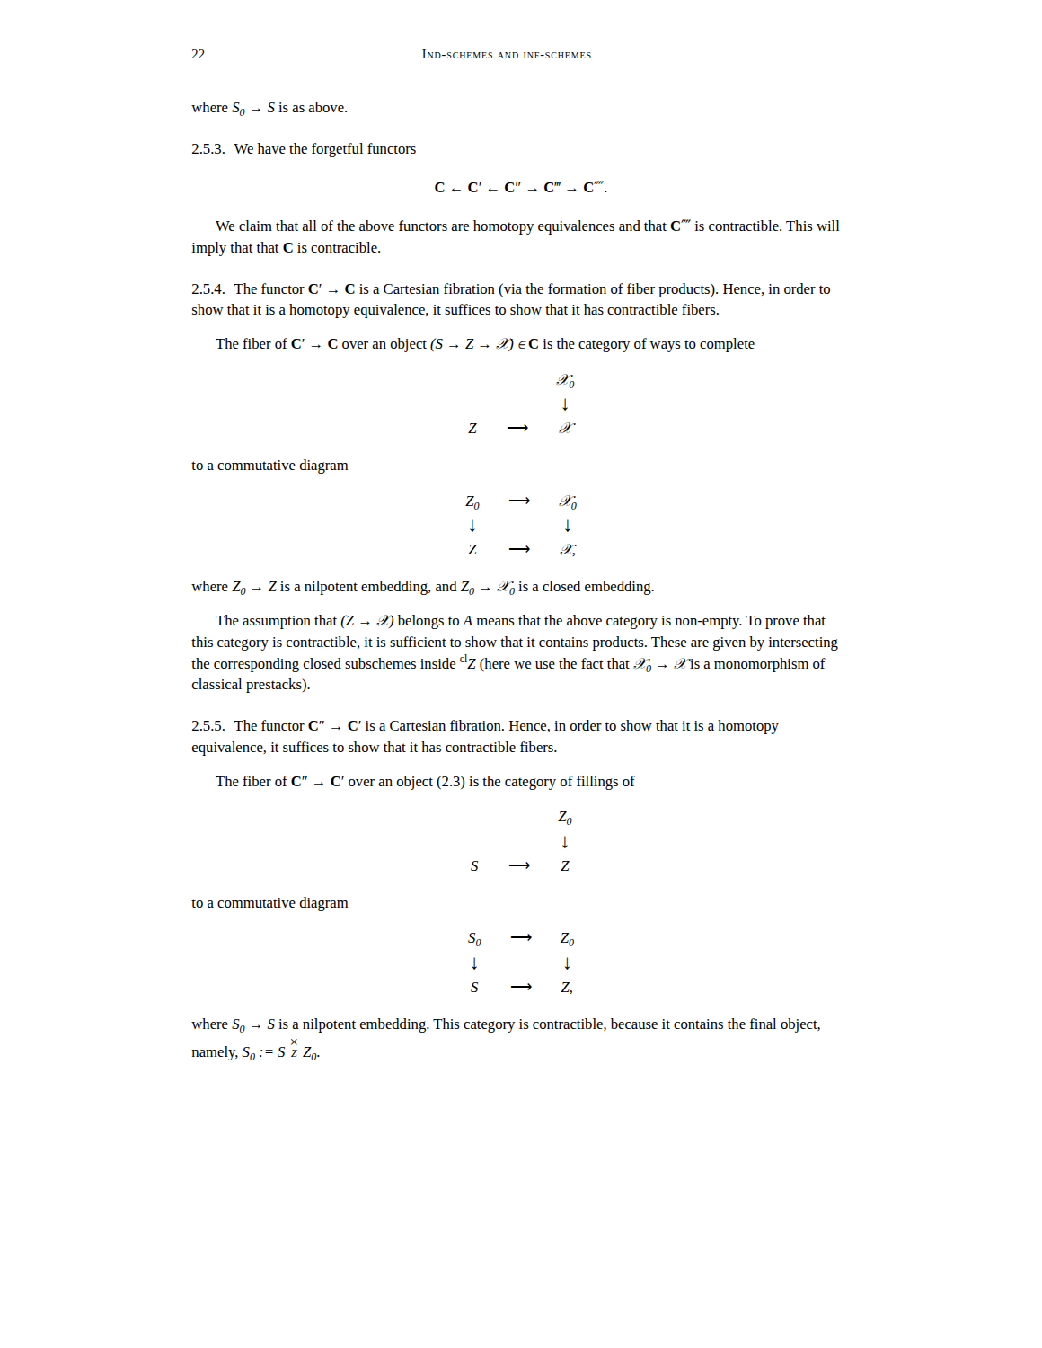22 Ind-schemes and inf-schemes
where S0 → S is as above.
2.5.3. We have the forgetful functors
C ← C′ ← C″ → C‴ → C⁗.
We claim that all of the above functors are homotopy equivalences and that C⁗ is contractible. This will imply that that C is contracible.
2.5.4. The functor C′ → C is a Cartesian fibration (via the formation of fiber products). Hence, in order to show that it is a homotopy equivalence, it suffices to show that it has contractible fibers.
The fiber of C′ → C over an object (S → Z → 𝒳) ∈ C is the category of ways to complete
Z
⟶
𝒳0
↓
Z
⟶
𝒳
to a commutative diagram
Z0
⟶
𝒳0
↓
↓
Z
⟶
𝒳,
where Z0 → Z is a nilpotent embedding, and Z0 → 𝒳0 is a closed embedding.
The assumption that (Z → 𝒳) belongs to A means that the above category is non-empty. To prove that this category is contractible, it is sufficient to show that it contains products. These are given by intersecting the corresponding closed subschemes inside clZ (here we use the fact that 𝒳0 → 𝒳 is a monomorphism of classical prestacks).
2.5.5. The functor C″ → C′ is a Cartesian fibration. Hence, in order to show that it is a homotopy equivalence, it suffices to show that it has contractible fibers.
The fiber of C″ → C′ over an object (2.3) is the category of fillings of
S
⟶
Z0
↓
S
⟶
Z
to a commutative diagram
S0
⟶
Z0
↓
↓
S
⟶
Z,
where S0 → S is a nilpotent embedding. This category is contractible, because it contains the final object, namely, S0 := S ×Z Z0.